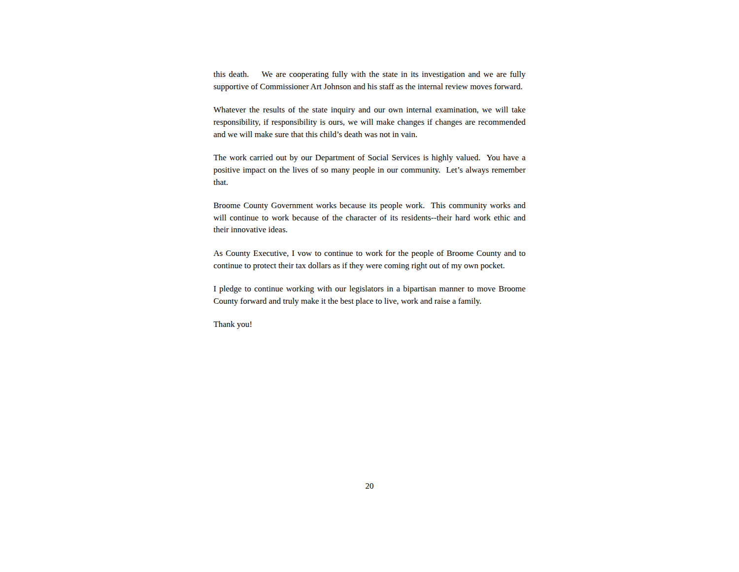this death. We are cooperating fully with the state in its investigation and we are fully supportive of Commissioner Art Johnson and his staff as the internal review moves forward.
Whatever the results of the state inquiry and our own internal examination, we will take responsibility, if responsibility is ours, we will make changes if changes are recommended and we will make sure that this child’s death was not in vain.
The work carried out by our Department of Social Services is highly valued. You have a positive impact on the lives of so many people in our community. Let’s always remember that.
Broome County Government works because its people work. This community works and will continue to work because of the character of its residents--their hard work ethic and their innovative ideas.
As County Executive, I vow to continue to work for the people of Broome County and to continue to protect their tax dollars as if they were coming right out of my own pocket.
I pledge to continue working with our legislators in a bipartisan manner to move Broome County forward and truly make it the best place to live, work and raise a family.
Thank you!
20